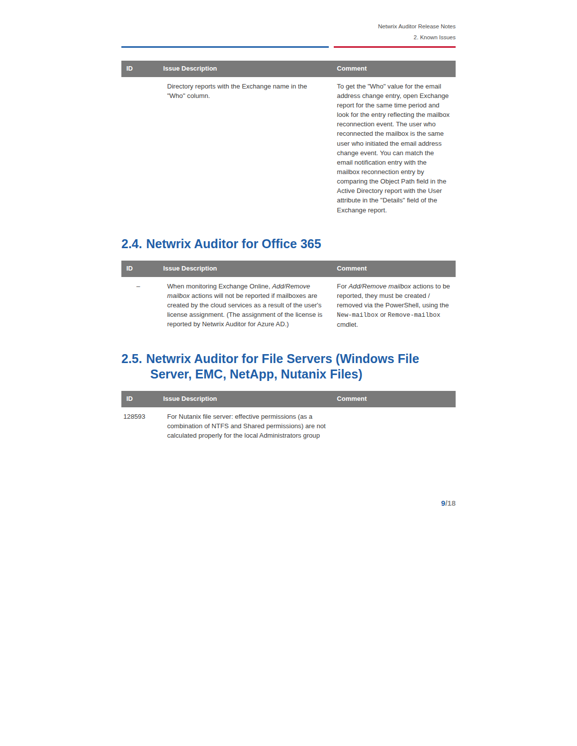Netwrix Auditor Release Notes
2. Known Issues
| ID | Issue Description | Comment |
| --- | --- | --- |
| | Directory reports with the Exchange name in the "Who" column. | To get the "Who" value for the email address change entry, open Exchange report for the same time period and look for the entry reflecting the mailbox reconnection event. The user who reconnected the mailbox is the same user who initiated the email address change event. You can match the email notification entry with the mailbox reconnection entry by comparing the Object Path field in the Active Directory report with the User attribute in the "Details" field of the Exchange report. |
2.4. Netwrix Auditor for Office 365
| ID | Issue Description | Comment |
| --- | --- | --- |
| – | When monitoring Exchange Online, Add/Remove mailbox actions will not be reported if mailboxes are created by the cloud services as a result of the user's license assignment. (The assignment of the license is reported by Netwrix Auditor for Azure AD.) | For Add/Remove mailbox actions to be reported, they must be created / removed via the PowerShell, using the New-mailbox or Remove-mailbox cmdlet. |
2.5. Netwrix Auditor for File Servers (Windows FileServer, EMC, NetApp, Nutanix Files)
| ID | Issue Description | Comment |
| --- | --- | --- |
| 128593 | For Nutanix file server: effective permissions (as a combination of NTFS and Shared permissions) are not calculated properly for the local Administrators group | |
9/18